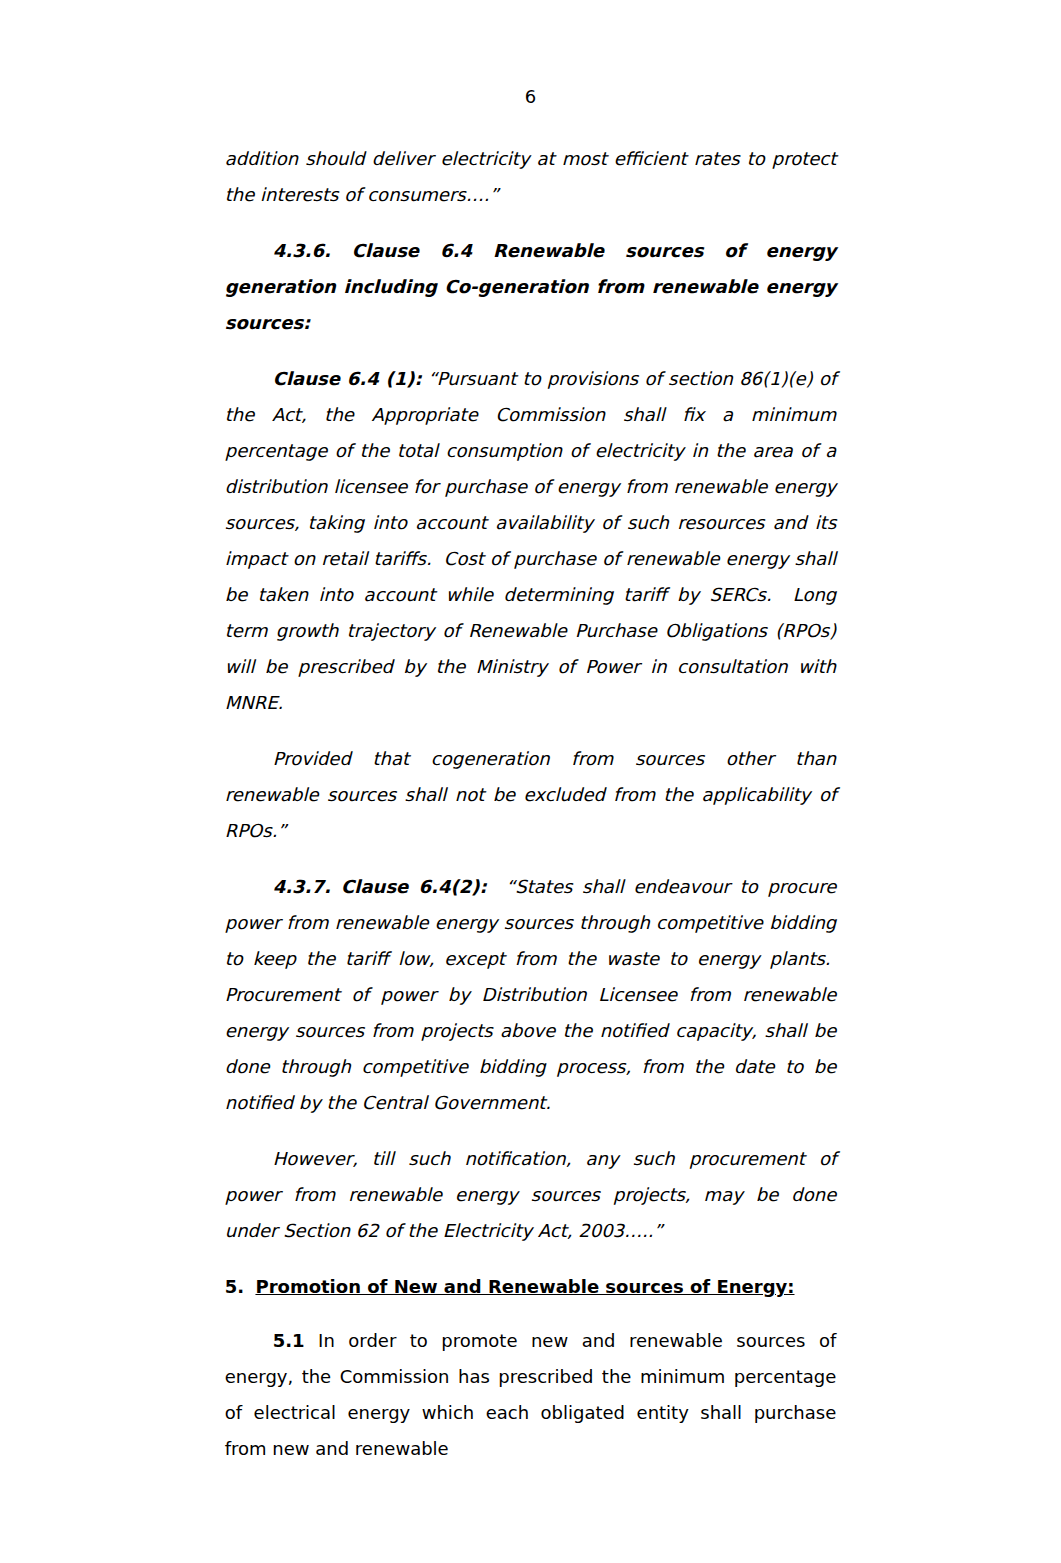6
addition should deliver electricity at most efficient rates to protect the interests of consumers….”
4.3.6. Clause 6.4 Renewable sources of energy generation including Co-generation from renewable energy sources:
Clause 6.4 (1): “Pursuant to provisions of section 86(1)(e) of the Act, the Appropriate Commission shall fix a minimum percentage of the total consumption of electricity in the area of a distribution licensee for purchase of energy from renewable energy sources, taking into account availability of such resources and its impact on retail tariffs. Cost of purchase of renewable energy shall be taken into account while determining tariff by SERCs. Long term growth trajectory of Renewable Purchase Obligations (RPOs) will be prescribed by the Ministry of Power in consultation with MNRE.
Provided that cogeneration from sources other than renewable sources shall not be excluded from the applicability of RPOs.”
4.3.7. Clause 6.4(2): “States shall endeavour to procure power from renewable energy sources through competitive bidding to keep the tariff low, except from the waste to energy plants. Procurement of power by Distribution Licensee from renewable energy sources from projects above the notified capacity, shall be done through competitive bidding process, from the date to be notified by the Central Government.
However, till such notification, any such procurement of power from renewable energy sources projects, may be done under Section 62 of the Electricity Act, 2003…..”
5. Promotion of New and Renewable sources of Energy:
5.1 In order to promote new and renewable sources of energy, the Commission has prescribed the minimum percentage of electrical energy which each obligated entity shall purchase from new and renewable